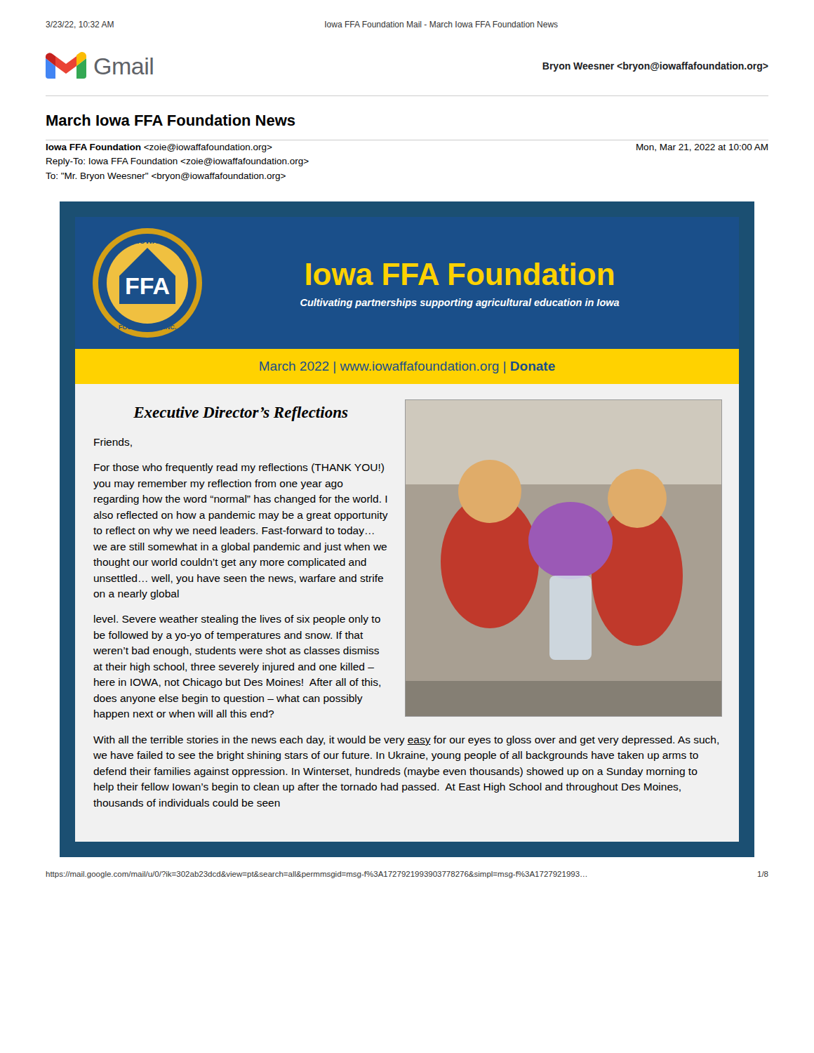3/23/22, 10:32 AM
Iowa FFA Foundation Mail - March Iowa FFA Foundation News
Gmail
Bryon Weesner <bryon@iowaffafoundation.org>
March Iowa FFA Foundation News
Mon, Mar 21, 2022 at 10:00 AM
Iowa FFA Foundation <zoie@iowaffafoundation.org>
Reply-To: Iowa FFA Foundation <zoie@iowaffafoundation.org>
To: "Mr. Bryon Weesner" <bryon@iowaffafoundation.org>
FFA IOWA FOUNDATION, INC.
Iowa FFA Foundation
Cultivating partnerships supporting agricultural education in Iowa
March 2022 | www.iowaffafoundation.org | Donate
Executive Director’s Reflections
Friends,
For those who frequently read my reflections (THANK YOU!) you may remember my reflection from one year ago regarding how the word “normal” has changed for the world. I also reflected on how a pandemic may be a great opportunity to reflect on why we need leaders. Fast-forward to today… we are still somewhat in a global pandemic and just when we thought our world couldn’t get any more complicated and unsettled… well, you have seen the news, warfare and strife on a nearly global
level. Severe weather stealing the lives of six people only to be followed by a yo-yo of temperatures and snow. If that weren’t bad enough, students were shot as classes dismiss at their high school, three severely injured and one killed – here in IOWA, not Chicago but Des Moines! After all of this, does anyone else begin to question – what can possibly happen next or when will all this end?
With all the terrible stories in the news each day, it would be very easy for our eyes to gloss over and get very depressed. As such, we have failed to see the bright shining stars of our future. In Ukraine, young people of all backgrounds have taken up arms to defend their families against oppression. In Winterset, hundreds (maybe even thousands) showed up on a Sunday morning to help their fellow Iowan’s begin to clean up after the tornado had passed. At East High School and throughout Des Moines, thousands of individuals could be seen
https://mail.google.com/mail/u/0/?ik=302ab23dcd&view=pt&search=all&permmsgid=msg-f%3A1727921993903778276&simpl=msg-f%3A1727921993…
1/8